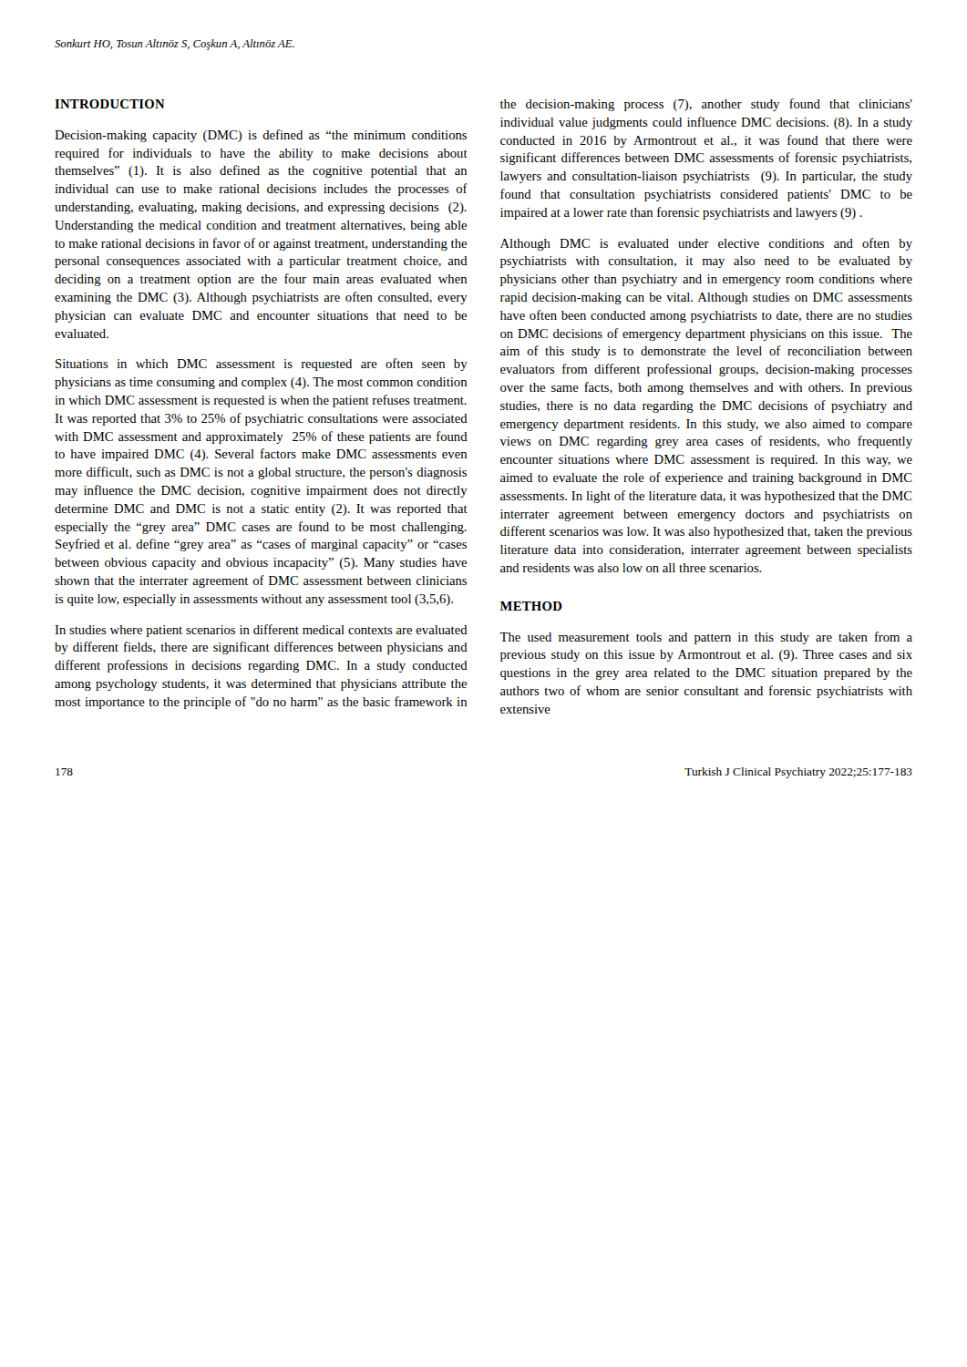Sonkurt HO, Tosun Altınöz S, Coşkun A, Altınöz AE.
INTRODUCTION
Decision-making capacity (DMC) is defined as “the minimum conditions required for individuals to have the ability to make decisions about themselves” (1). It is also defined as the cognitive potential that an individual can use to make rational decisions includes the processes of understanding, evaluating, making decisions, and expressing decisions (2). Understanding the medical condition and treatment alternatives, being able to make rational decisions in favor of or against treatment, understanding the personal consequences associated with a particular treatment choice, and deciding on a treatment option are the four main areas evaluated when examining the DMC (3). Although psychiatrists are often consulted, every physician can evaluate DMC and encounter situations that need to be evaluated.
Situations in which DMC assessment is requested are often seen by physicians as time consuming and complex (4). The most common condition in which DMC assessment is requested is when the patient refuses treatment. It was reported that 3% to 25% of psychiatric consultations were associated with DMC assessment and approximately 25% of these patients are found to have impaired DMC (4). Several factors make DMC assessments even more difficult, such as DMC is not a global structure, the person's diagnosis may influence the DMC decision, cognitive impairment does not directly determine DMC and DMC is not a static entity (2). It was reported that especially the “grey area” DMC cases are found to be most challenging. Seyfried et al. define “grey area” as “cases of marginal capacity” or “cases between obvious capacity and obvious incapacity” (5). Many studies have shown that the interrater agreement of DMC assessment between clinicians is quite low, especially in assessments without any assessment tool (3,5,6).
In studies where patient scenarios in different medical contexts are evaluated by different fields, there are significant differences between physicians and different professions in decisions regarding DMC. In a study conducted among psychology students, it was determined that physicians attribute the most importance to the principle of "do no harm" as the basic framework in the decision-making process (7), another study found that clinicians' individual value judgments could influence DMC decisions. (8). In a study conducted in 2016 by Armontrout et al., it was found that there were significant differences between DMC assessments of forensic psychiatrists, lawyers and consultation-liaison psychiatrists (9). In particular, the study found that consultation psychiatrists considered patients' DMC to be impaired at a lower rate than forensic psychiatrists and lawyers (9) .
Although DMC is evaluated under elective conditions and often by psychiatrists with consultation, it may also need to be evaluated by physicians other than psychiatry and in emergency room conditions where rapid decision-making can be vital. Although studies on DMC assessments have often been conducted among psychiatrists to date, there are no studies on DMC decisions of emergency department physicians on this issue. The aim of this study is to demonstrate the level of reconciliation between evaluators from different professional groups, decision-making processes over the same facts, both among themselves and with others. In previous studies, there is no data regarding the DMC decisions of psychiatry and emergency department residents. In this study, we also aimed to compare views on DMC regarding grey area cases of residents, who frequently encounter situations where DMC assessment is required. In this way, we aimed to evaluate the role of experience and training background in DMC assessments. In light of the literature data, it was hypothesized that the DMC interrater agreement between emergency doctors and psychiatrists on different scenarios was low. It was also hypothesized that, taken the previous literature data into consideration, interrater agreement between specialists and residents was also low on all three scenarios.
METHOD
The used measurement tools and pattern in this study are taken from a previous study on this issue by Armontrout et al. (9). Three cases and six questions in the grey area related to the DMC situation prepared by the authors two of whom are senior consultant and forensic psychiatrists with extensive
178 Turkish J Clinical Psychiatry 2022;25:177-183